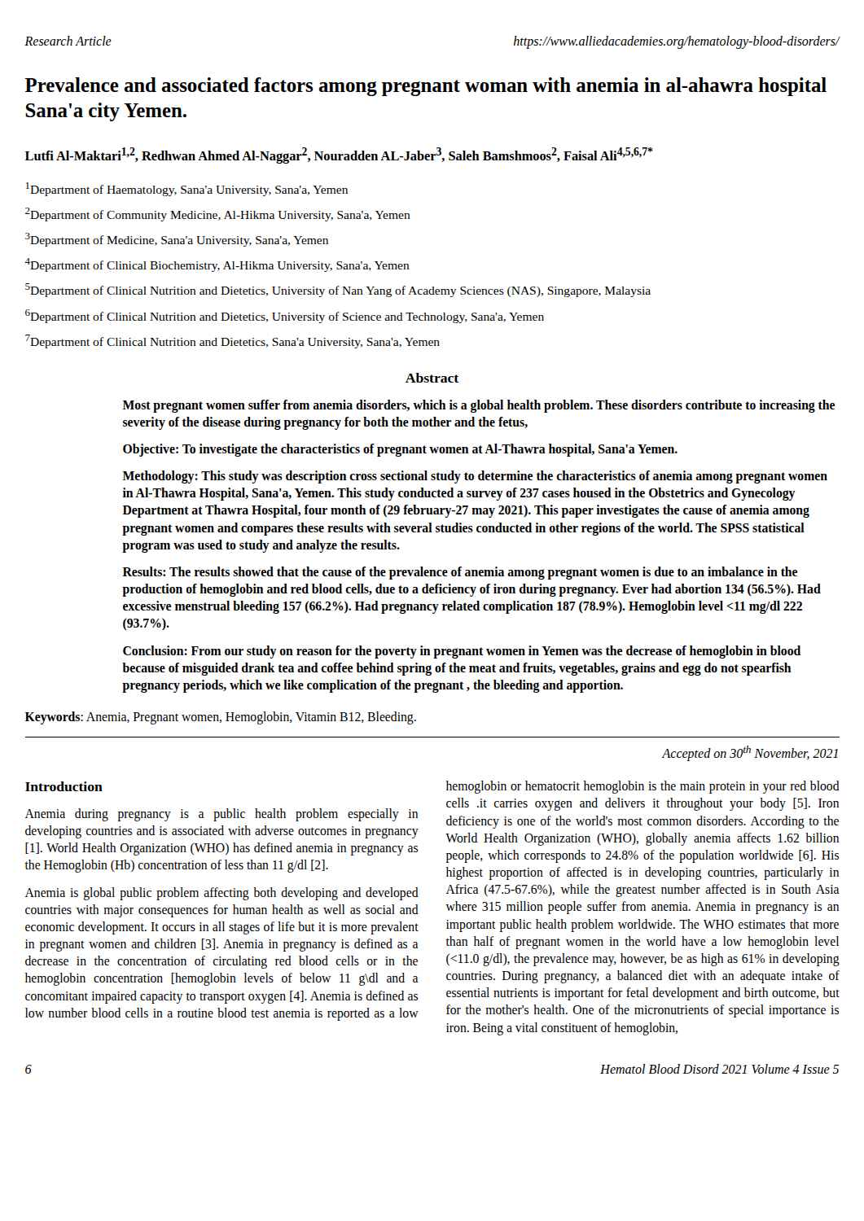Research Article https://www.alliedacademies.org/hematology-blood-disorders/
Prevalence and associated factors among pregnant woman with anemia in al-ahawra hospital Sana'a city Yemen.
Lutfi Al-Maktari1,2, Redhwan Ahmed Al-Naggar2, Nouradden AL-Jaber3, Saleh Bamshmoos2, Faisal Ali4,5,6,7*
1Department of Haematology, Sana'a University, Sana'a, Yemen
2Department of Community Medicine, Al-Hikma University, Sana'a, Yemen
3Department of Medicine, Sana'a University, Sana'a, Yemen
4Department of Clinical Biochemistry, Al-Hikma University, Sana'a, Yemen
5Department of Clinical Nutrition and Dietetics, University of Nan Yang of Academy Sciences (NAS), Singapore, Malaysia
6Department of Clinical Nutrition and Dietetics, University of Science and Technology, Sana'a, Yemen
7Department of Clinical Nutrition and Dietetics, Sana'a University, Sana'a, Yemen
Abstract
Most pregnant women suffer from anemia disorders, which is a global health problem. These disorders contribute to increasing the severity of the disease during pregnancy for both the mother and the fetus,
Objective: To investigate the characteristics of pregnant women at Al-Thawra hospital, Sana'a Yemen.
Methodology: This study was description cross sectional study to determine the characteristics of anemia among pregnant women in Al-Thawra Hospital, Sana'a, Yemen. This study conducted a survey of 237 cases housed in the Obstetrics and Gynecology Department at Thawra Hospital, four month of (29 february-27 may 2021). This paper investigates the cause of anemia among pregnant women and compares these results with several studies conducted in other regions of the world. The SPSS statistical program was used to study and analyze the results.
Results: The results showed that the cause of the prevalence of anemia among pregnant women is due to an imbalance in the production of hemoglobin and red blood cells, due to a deficiency of iron during pregnancy. Ever had abortion 134 (56.5%). Had excessive menstrual bleeding 157 (66.2%). Had pregnancy related complication 187 (78.9%). Hemoglobin level <11 mg/dl 222 (93.7%).
Conclusion: From our study on reason for the poverty in pregnant women in Yemen was the decrease of hemoglobin in blood because of misguided drank tea and coffee behind spring of the meat and fruits, vegetables, grains and egg do not spearfish pregnancy periods, which we like complication of the pregnant , the bleeding and apportion.
Keywords: Anemia, Pregnant women, Hemoglobin, Vitamin B12, Bleeding.
Accepted on 30th November, 2021
Introduction
Anemia during pregnancy is a public health problem especially in developing countries and is associated with adverse outcomes in pregnancy [1]. World Health Organization (WHO) has defined anemia in pregnancy as the Hemoglobin (Hb) concentration of less than 11 g/dl [2].
Anemia is global public problem affecting both developing and developed countries with major consequences for human health as well as social and economic development. It occurs in all stages of life but it is more prevalent in pregnant women and children [3]. Anemia in pregnancy is defined as a decrease in the concentration of circulating red blood cells or in the hemoglobin concentration [hemoglobin levels of below 11 g\dl and a concomitant impaired capacity to transport oxygen [4]. Anemia is defined as low number blood cells in a routine blood test anemia is reported as a low hemoglobin or hematocrit hemoglobin is the main protein in your red blood cells .it carries oxygen and delivers it throughout your body [5]. Iron deficiency is one of the world's most common disorders. According to the World Health Organization (WHO), globally anemia affects 1.62 billion people, which corresponds to 24.8% of the population worldwide [6]. His highest proportion of affected is in developing countries, particularly in Africa (47.5-67.6%), while the greatest number affected is in South Asia where 315 million people suffer from anemia. Anemia in pregnancy is an important public health problem worldwide. The WHO estimates that more than half of pregnant women in the world have a low hemoglobin level (<11.0 g/dl), the prevalence may, however, be as high as 61% in developing countries. During pregnancy, a balanced diet with an adequate intake of essential nutrients is important for fetal development and birth outcome, but for the mother's health. One of the micronutrients of special importance is iron. Being a vital constituent of hemoglobin,
6 Hematol Blood Disord 2021 Volume 4 Issue 5